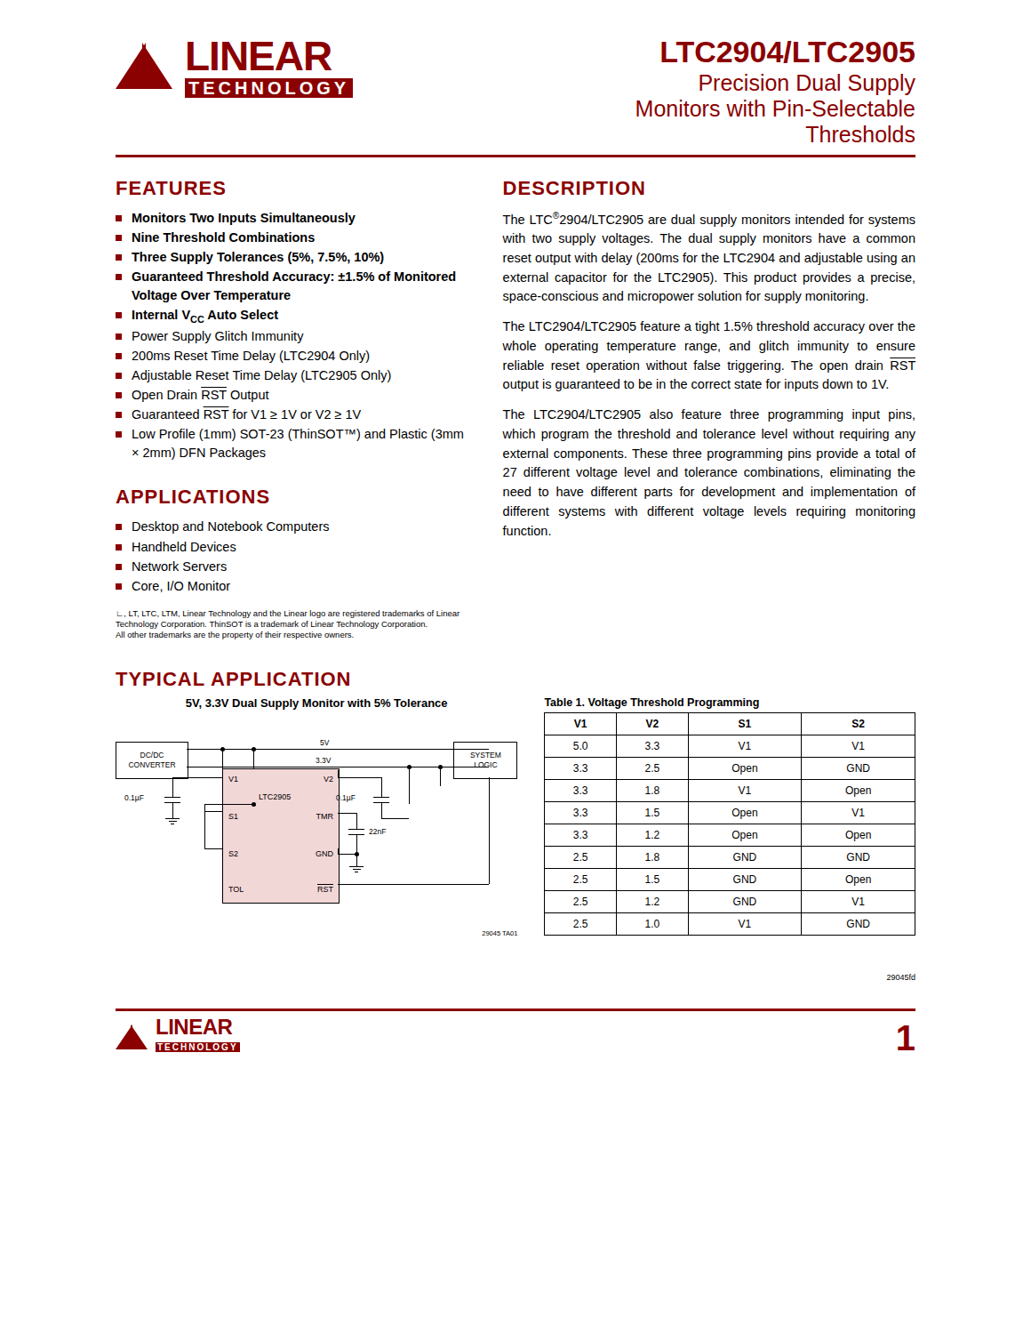LINEAR
TECHNOLOGY
LTC2904/LTC2905
Precision Dual Supply
Monitors with Pin-Selectable
Thresholds
FEATURES
Monitors Two Inputs Simultaneously
Nine Threshold Combinations
Three Supply Tolerances (5%, 7.5%, 10%)
Guaranteed Threshold Accuracy: ±1.5% of Monitored Voltage Over Temperature
Internal VCC Auto Select
Power Supply Glitch Immunity
200ms Reset Time Delay (LTC2904 Only)
Adjustable Reset Time Delay (LTC2905 Only)
Open Drain RST Output
Guaranteed RST for V1 ≥ 1V or V2 ≥ 1V
Low Profile (1mm) SOT-23 (ThinSOT™) and Plastic (3mm × 2mm) DFN Packages
APPLICATIONS
Desktop and Notebook Computers
Handheld Devices
Network Servers
Core, I/O Monitor
∟, LT, LTC, LTM, Linear Technology and the Linear logo are registered trademarks of Linear Technology Corporation. ThinSOT is a trademark of Linear Technology Corporation.
All other trademarks are the property of their respective owners.
DESCRIPTION
The LTC®2904/LTC2905 are dual supply monitors intended for systems with two supply voltages. The dual supply monitors have a common reset output with delay (200ms for the LTC2904 and adjustable using an external capacitor for the LTC2905). This product provides a precise, space-conscious and micropower solution for supply monitoring.
The LTC2904/LTC2905 feature a tight 1.5% threshold accuracy over the whole operating temperature range, and glitch immunity to ensure reliable reset operation without false triggering. The open drain RST output is guaranteed to be in the correct state for inputs down to 1V.
The LTC2904/LTC2905 also feature three programming input pins, which program the threshold and tolerance level without requiring any external components. These three programming pins provide a total of 27 different voltage level and tolerance combinations, eliminating the need to have different parts for development and implementation of different systems with different voltage levels requiring monitoring function.
TYPICAL APPLICATION
5V, 3.3V Dual Supply Monitor with 5% Tolerance
DC/DC
CONVERTER
SYSTEM
LOGIC
5V
3.3V
V1
V2
LTC2905
S1
TMR
S2
GND
TOL
RST
0.1µF
0.1µF
22nF
29045 TA01
Table 1. Voltage Threshold Programming
| V1 | V2 | S1 | S2 |
| --- | --- | --- | --- |
| 5.0 | 3.3 | V1 | V1 |
| 3.3 | 2.5 | Open | GND |
| 3.3 | 1.8 | V1 | Open |
| 3.3 | 1.5 | Open | V1 |
| 3.3 | 1.2 | Open | Open |
| 2.5 | 1.8 | GND | GND |
| 2.5 | 1.5 | GND | Open |
| 2.5 | 1.2 | GND | V1 |
| 2.5 | 1.0 | V1 | GND |
29045fd
LINEAR
TECHNOLOGY
1